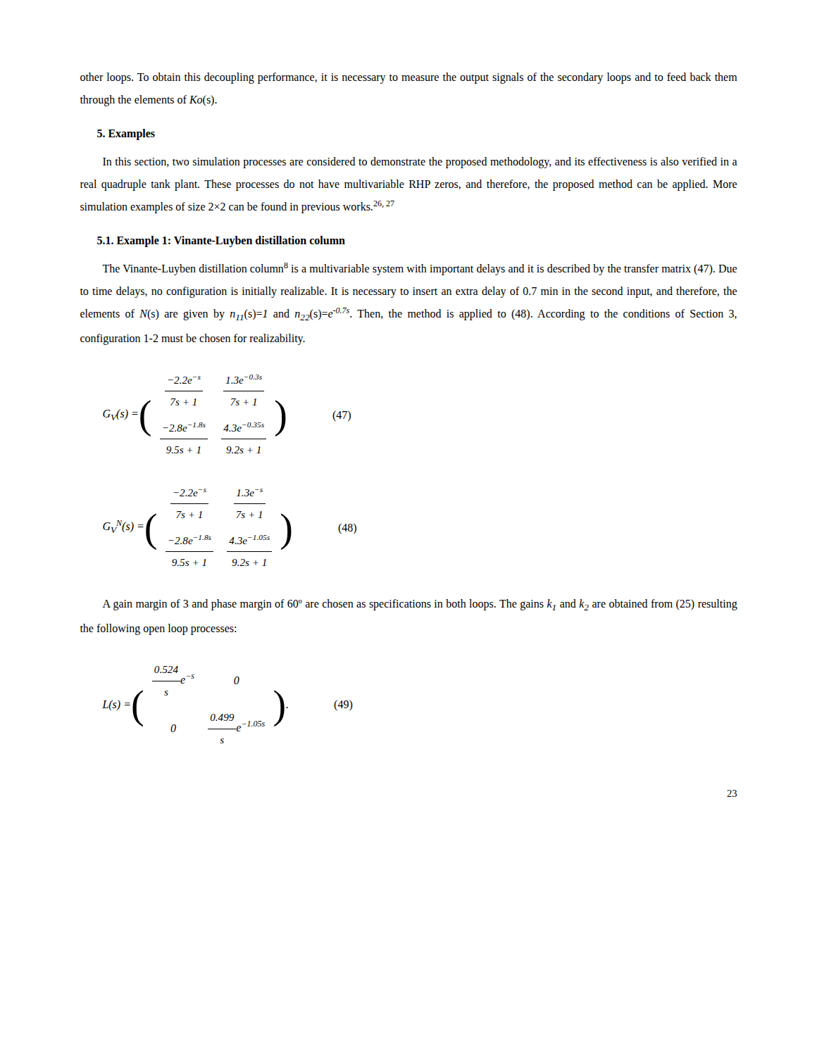other loops. To obtain this decoupling performance, it is necessary to measure the output signals of the secondary loops and to feed back them through the elements of Ko(s).
5. Examples
In this section, two simulation processes are considered to demonstrate the proposed methodology, and its effectiveness is also verified in a real quadruple tank plant. These processes do not have multivariable RHP zeros, and therefore, the proposed method can be applied. More simulation examples of size 2×2 can be found in previous works.26, 27
5.1. Example 1: Vinante-Luyben distillation column
The Vinante-Luyben distillation column8 is a multivariable system with important delays and it is described by the transfer matrix (47). Due to time delays, no configuration is initially realizable. It is necessary to insert an extra delay of 0.7 min in the second input, and therefore, the elements of N(s) are given by n11(s)=1 and n22(s)=e-0.7s. Then, the method is applied to (48). According to the conditions of Section 3, configuration 1-2 must be chosen for realizability.
GV(s) = (
| −2.2 e − s 7 s + 1 | 1.3 e −0.3 s 7 s + 1 |
| −2.8 e −1.8 s 9.5 s + 1 | 4.3 e −0.35 s 9.2 s + 1 |
) (47)
GVN(s) = (
| −2.2 e − s 7 s + 1 | 1.3 e − s 7 s + 1 |
| −2.8 e −1.8 s 9.5 s + 1 | 4.3 e −1.05 s 9.2 s + 1 |
) (48)
A gain margin of 3 and phase margin of 60º are chosen as specifications in both loops. The gains k1 and k2 are obtained from (25) resulting the following open loop processes:
L(s) = (
| 0.524 s e − s | 0 |
| 0 | 0.499 s e −1.05 s |
) . (49)
23